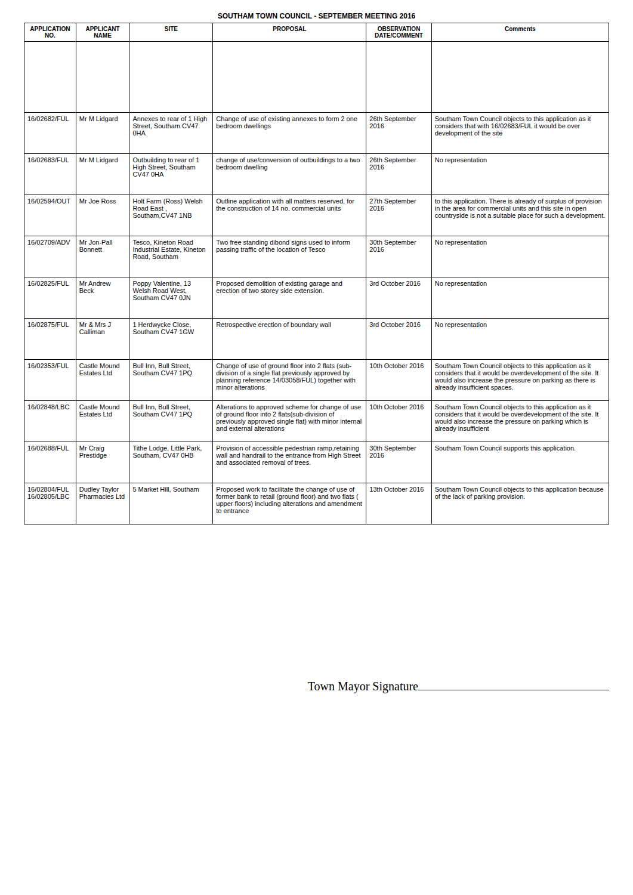SOUTHAM TOWN COUNCIL - SEPTEMBER MEETING 2016
| APPLICATION NO. | APPLICANT NAME | SITE | PROPOSAL | OBSERVATION DATE/COMMENT | Comments |
| --- | --- | --- | --- | --- | --- |
| 16/02682/FUL | Mr M Lidgard | Annexes to rear of 1 High Street, Southam CV47 0HA | Change of use of existing annexes to form 2 one bedroom dwellings | 26th September 2016 | Southam Town Council objects to this application as it considers that with 16/02683/FUL it would be over development of the site |
| 16/02683/FUL | Mr M Lidgard | Outbuilding to rear of 1 High Street, Southam CV47 0HA | change of use/conversion of outbuildings to a two bedroom dwelling | 26th September 2016 | No representation |
| 16/02594/OUT | Mr Joe Ross | Holt Farm (Ross) Welsh Road East , Southam,CV47 1NB | Outline application with all matters reserved, for the construction of 14 no. commercial units | 27th September 2016 | to this application. There is already of surplus of provision in the area for commercial units and this site in open countryside is not a suitable place for such a development. |
| 16/02709/ADV | Mr Jon-Pall Bonnett | Tesco, Kineton Road Industrial Estate, Kineton Road, Southam | Two free standing dibond signs used to inform passing traffic of the location of Tesco | 30th September 2016 | No representation |
| 16/02825/FUL | Mr Andrew Beck | Poppy Valentine, 13 Welsh Road West, Southam CV47 0JN | Proposed demolition of existing garage and erection of two storey side extension. | 3rd October 2016 | No representation |
| 16/02875/FUL | Mr & Mrs J Calliman | 1 Herdwycke Close, Southam CV47 1GW | Retrospective erection of boundary wall | 3rd October 2016 | No representation |
| 16/02353/FUL | Castle Mound Estates Ltd | Bull Inn, Bull Street, Southam CV47 1PQ | Change of use of ground floor into 2 flats (sub-division of a single flat previously approved by planning reference 14/03058/FUL) together with minor alterations | 10th October 2016 | Southam Town Council objects to this application as it considers that it would be overdevelopment of the site. It would also increase the pressure on parking as there is already insufficient spaces. |
| 16/02848/LBC | Castle Mound Estates Ltd | Bull Inn, Bull Street, Southam CV47 1PQ | Alterations to approved scheme for change of use of ground floor into 2 flats(sub-division of previously approved single flat) with minor internal and external alterations | 10th October 2016 | Southam Town Council objects to this application as it considers that it would be overdevelopment of the site. It would also increase the pressure on parking which is already insufficient |
| 16/02688/FUL | Mr Craig Prestidge | Tithe Lodge, Little Park, Southam, CV47 0HB | Provision of accessible pedestrian ramp,retaining wall and handrail to the entrance from High Street and associated removal of trees. | 30th September 2016 | Southam Town Council supports this application. |
| 16/02804/FUL 16/02805/LBC | Dudley Taylor Pharmacies Ltd | 5 Market Hill, Southam | Proposed work to facilitate the change of use of former bank to retail (ground floor) and two flats ( upper floors) including alterations and amendment to entrance | 13th October 2016 | Southam Town Council objects to this application because of the lack of parking provision. |
Town Mayor Signature